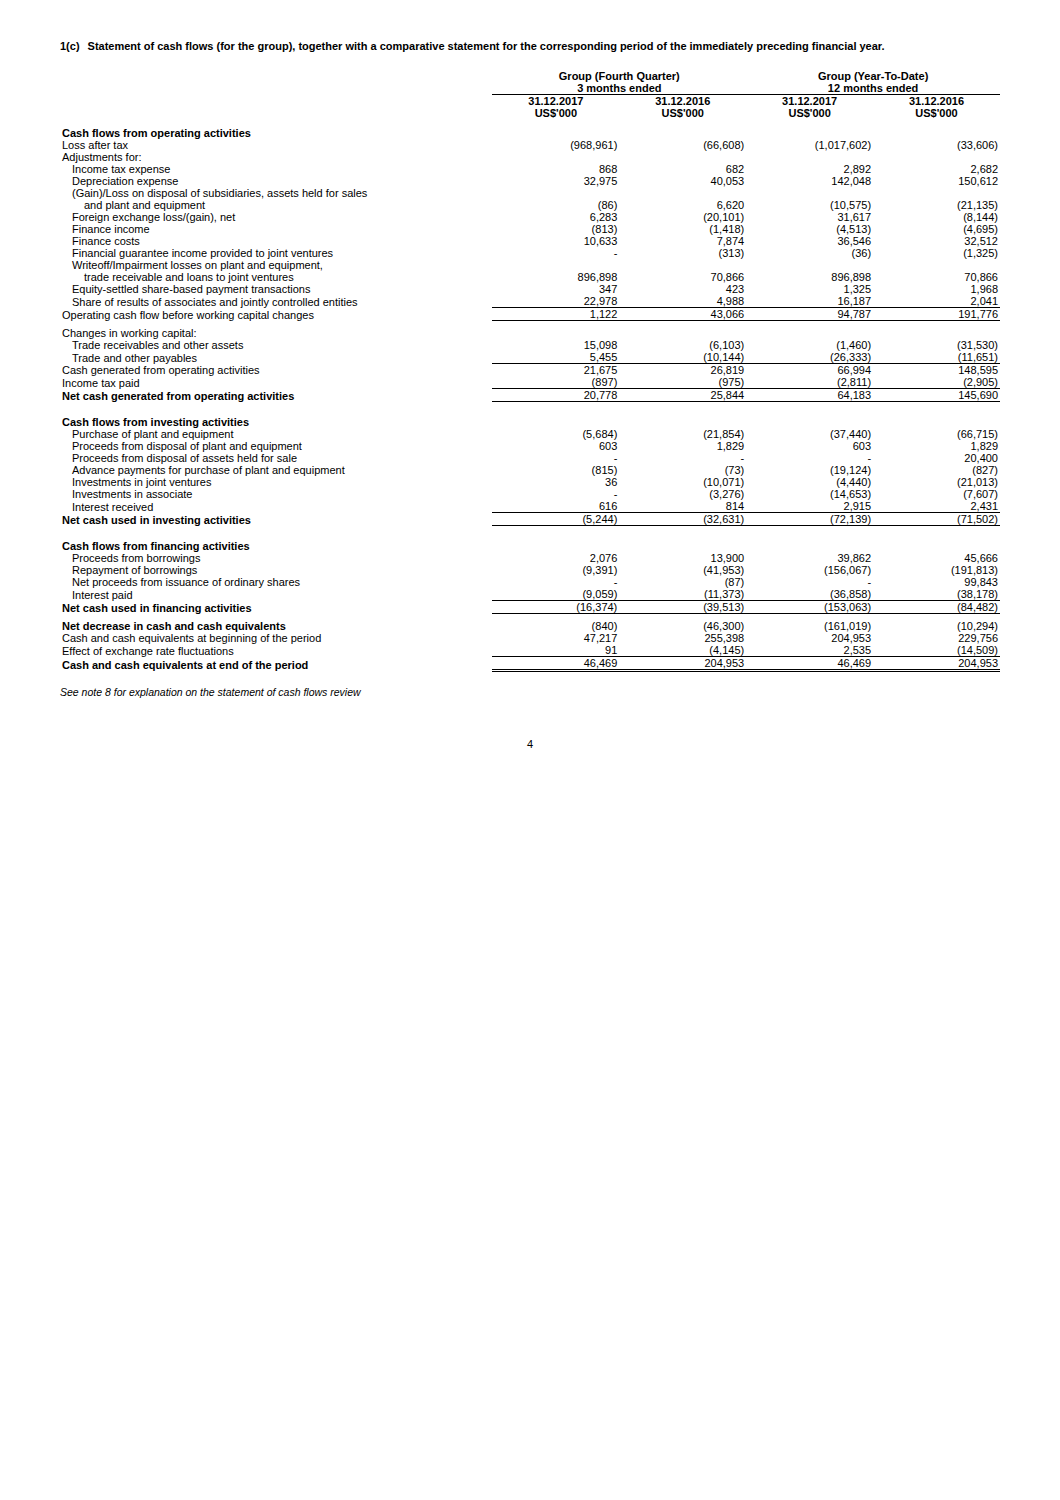1(c)
Statement of cash flows (for the group), together with a comparative statement for the corresponding period of the immediately preceding financial year.
| | Group (Fourth Quarter) | Group (Year-To-Date) |
| | 3 months ended | 12 months ended |
| | 31.12.2017 | 31.12.2016 | 31.12.2017 | 31.12.2016 |
| | US$'000 | US$'000 | US$'000 | US$'000 |
| Cash flows from operating activities | | | | |
| Loss after tax | (968,961) | (66,608) | (1,017,602) | (33,606) |
| Adjustments for: | | | | |
| Income tax expense | 868 | 682 | 2,892 | 2,682 |
| Depreciation expense | 32,975 | 40,053 | 142,048 | 150,612 |
| (Gain)/Loss on disposal of subsidiaries, assets held for sales | | | | |
| and plant and equipment | (86) | 6,620 | (10,575) | (21,135) |
| Foreign exchange loss/(gain), net | 6,283 | (20,101) | 31,617 | (8,144) |
| Finance income | (813) | (1,418) | (4,513) | (4,695) |
| Finance costs | 10,633 | 7,874 | 36,546 | 32,512 |
| Financial guarantee income provided to joint ventures | - | (313) | (36) | (1,325) |
| Writeoff/Impairment losses on plant and equipment, | | | | |
| trade receivable and loans to joint ventures | 896,898 | 70,866 | 896,898 | 70,866 |
| Equity-settled share-based payment transactions | 347 | 423 | 1,325 | 1,968 |
| Share of results of associates and jointly controlled entities | 22,978 | 4,988 | 16,187 | 2,041 |
| Operating cash flow before working capital changes | 1,122 | 43,066 | 94,787 | 191,776 |
| Changes in working capital: | | | | |
| Trade receivables and other assets | 15,098 | (6,103) | (1,460) | (31,530) |
| Trade and other payables | 5,455 | (10,144) | (26,333) | (11,651) |
| Cash generated from operating activities | 21,675 | 26,819 | 66,994 | 148,595 |
| Income tax paid | (897) | (975) | (2,811) | (2,905) |
| Net cash generated from operating activities | 20,778 | 25,844 | 64,183 | 145,690 |
| Cash flows from investing activities | | | | |
| Purchase of plant and equipment | (5,684) | (21,854) | (37,440) | (66,715) |
| Proceeds from disposal of plant and equipment | 603 | 1,829 | 603 | 1,829 |
| Proceeds from disposal of assets held for sale | - | - | - | 20,400 |
| Advance payments for purchase of plant and equipment | (815) | (73) | (19,124) | (827) |
| Investments in joint ventures | 36 | (10,071) | (4,440) | (21,013) |
| Investments in associate | - | (3,276) | (14,653) | (7,607) |
| Interest received | 616 | 814 | 2,915 | 2,431 |
| Net cash used in investing activities | (5,244) | (32,631) | (72,139) | (71,502) |
| Cash flows from financing activities | | | | |
| Proceeds from borrowings | 2,076 | 13,900 | 39,862 | 45,666 |
| Repayment of borrowings | (9,391) | (41,953) | (156,067) | (191,813) |
| Net proceeds from issuance of ordinary shares | - | (87) | - | 99,843 |
| Interest paid | (9,059) | (11,373) | (36,858) | (38,178) |
| Net cash used in financing activities | (16,374) | (39,513) | (153,063) | (84,482) |
| Net decrease in cash and cash equivalents | (840) | (46,300) | (161,019) | (10,294) |
| Cash and cash equivalents at beginning of the period | 47,217 | 255,398 | 204,953 | 229,756 |
| Effect of exchange rate fluctuations | 91 | (4,145) | 2,535 | (14,509) |
| Cash and cash equivalents at end of the period | 46,469 | 204,953 | 46,469 | 204,953 |
See note 8 for explanation on the statement of cash flows review
4